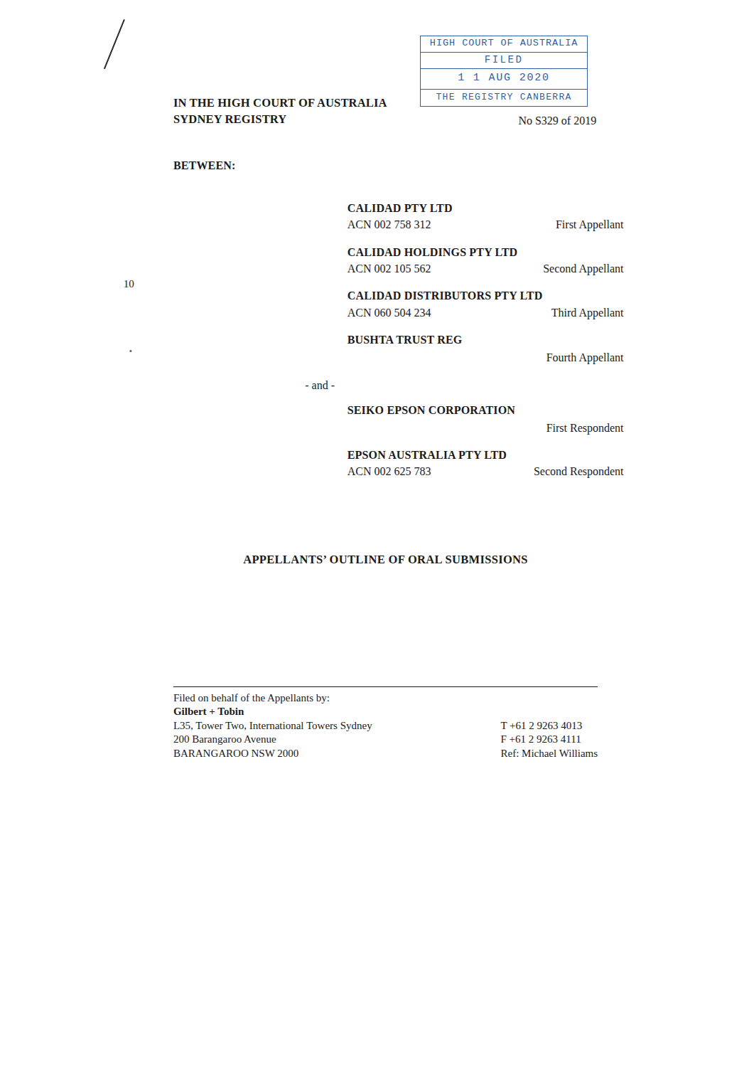High Court of Australia
Filed
1 1 AUG 2020
The Registry Canberra
In the High Court of Australia
Sydney Registry
No S329 of 2019
Between:
10
•   
Calidad Pty Ltd
ACN 002 758 312 First Appellant
Calidad Holdings Pty Ltd
ACN 002 105 562 Second Appellant
Calidad Distributors Pty Ltd
ACN 060 504 234 Third Appellant
Bushta Trust Reg
Fourth Appellant
- and -
Seiko Epson Corporation
First Respondent
Epson Australia Pty Ltd
ACN 002 625 783 Second Respondent
Appellants’ Outline of Oral Submissions
Filed on behalf of the Appellants by:
Gilbert + Tobin
L35, Tower Two, International Towers Sydney
200 Barangaroo Avenue
BARANGAROO NSW 2000
T +61 2 9263 4013
F +61 2 9263 4111
Ref: Michael Williams